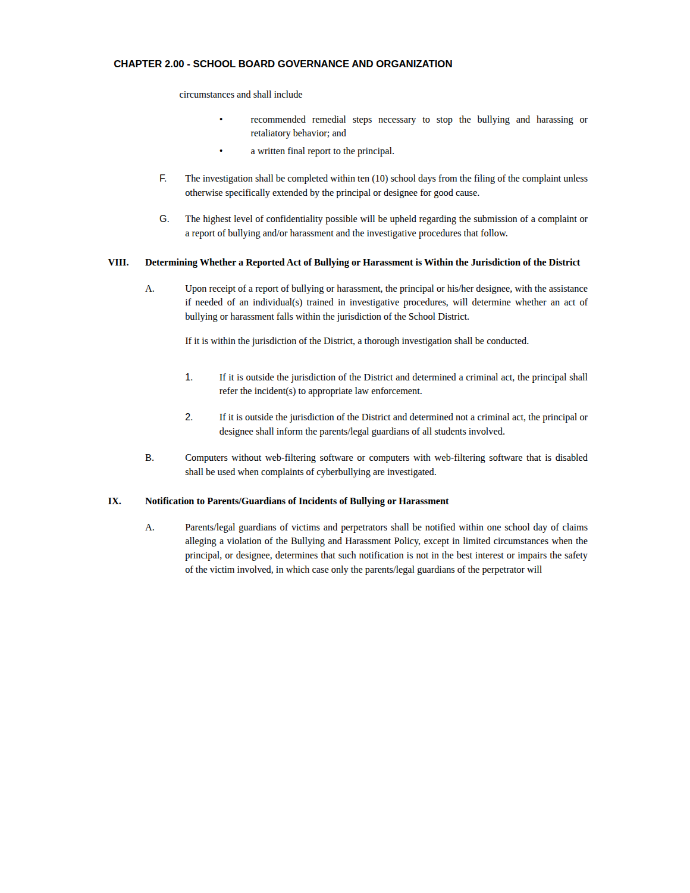CHAPTER 2.00 - SCHOOL BOARD GOVERNANCE AND ORGANIZATION
circumstances and shall include
recommended remedial steps necessary to stop the bullying and harassing or retaliatory behavior; and
a written final report to the principal.
F.
The investigation shall be completed within ten (10) school days from the filing of the complaint unless otherwise specifically extended by the principal or designee for good cause.
G.
The highest level of confidentiality possible will be upheld regarding the submission of a complaint or a report of bullying and/or harassment and the investigative procedures that follow.
VIII.
Determining Whether a Reported Act of Bullying or Harassment is Within the Jurisdiction of the District
A.
Upon receipt of a report of bullying or harassment, the principal or his/her designee, with the assistance if needed of an individual(s) trained in investigative procedures, will determine whether an act of bullying or harassment falls within the jurisdiction of the School District.
If it is within the jurisdiction of the District, a thorough investigation shall be conducted.
1.
If it is outside the jurisdiction of the District and determined a criminal act, the principal shall refer the incident(s) to appropriate law enforcement.
2.
If it is outside the jurisdiction of the District and determined not a criminal act, the principal or designee shall inform the parents/legal guardians of all students involved.
B.
Computers without web-filtering software or computers with web-filtering software that is disabled shall be used when complaints of cyberbullying are investigated.
IX.
Notification to Parents/Guardians of Incidents of Bullying or Harassment
A.
Parents/legal guardians of victims and perpetrators shall be notified within one school day of claims alleging a violation of the Bullying and Harassment Policy, except in limited circumstances when the principal, or designee, determines that such notification is not in the best interest or impairs the safety of the victim involved, in which case only the parents/legal guardians of the perpetrator will